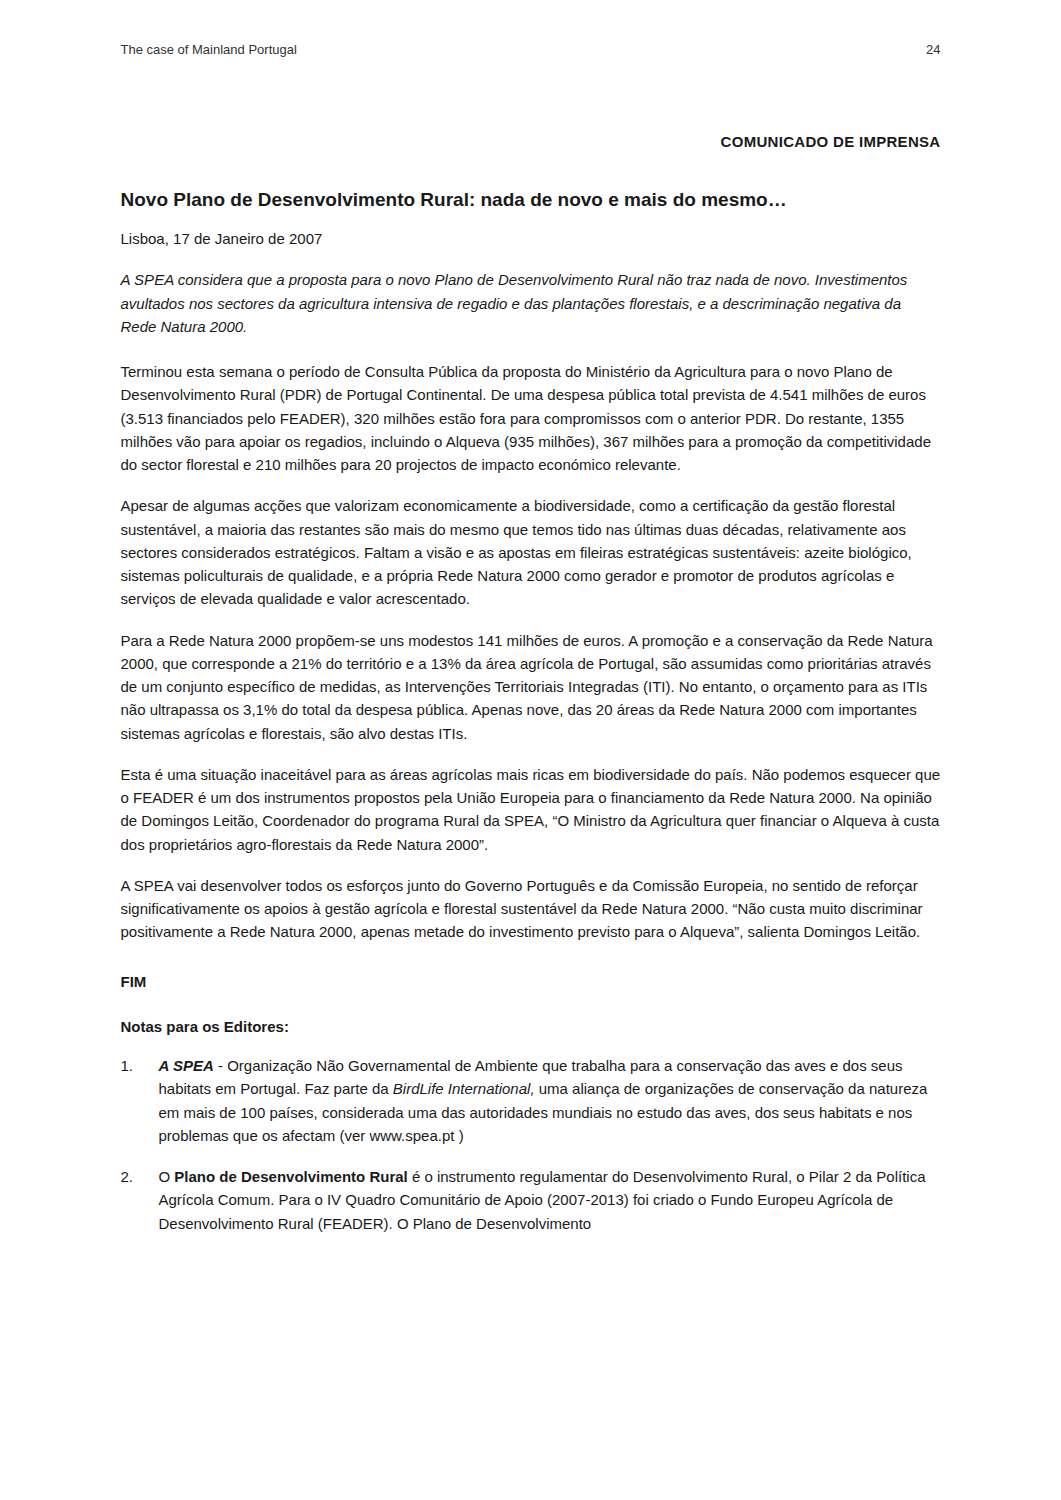The case of Mainland Portugal 24
COMUNICADO DE IMPRENSA
Novo Plano de Desenvolvimento Rural: nada de novo e mais do mesmo…
Lisboa, 17 de Janeiro de 2007
A SPEA considera que a proposta para o novo Plano de Desenvolvimento Rural não traz nada de novo. Investimentos avultados nos sectores da agricultura intensiva de regadio e das plantações florestais, e a descriminação negativa da Rede Natura 2000.
Terminou esta semana o período de Consulta Pública da proposta do Ministério da Agricultura para o novo Plano de Desenvolvimento Rural (PDR) de Portugal Continental. De uma despesa pública total prevista de 4.541 milhões de euros (3.513 financiados pelo FEADER), 320 milhões estão fora para compromissos com o anterior PDR. Do restante, 1355 milhões vão para apoiar os regadios, incluindo o Alqueva (935 milhões), 367 milhões para a promoção da competitividade do sector florestal e 210 milhões para 20 projectos de impacto económico relevante.
Apesar de algumas acções que valorizam economicamente a biodiversidade, como a certificação da gestão florestal sustentável, a maioria das restantes são mais do mesmo que temos tido nas últimas duas décadas, relativamente aos sectores considerados estratégicos. Faltam a visão e as apostas em fileiras estratégicas sustentáveis: azeite biológico, sistemas policulturais de qualidade, e a própria Rede Natura 2000 como gerador e promotor de produtos agrícolas e serviços de elevada qualidade e valor acrescentado.
Para a Rede Natura 2000 propõem-se uns modestos 141 milhões de euros. A promoção e a conservação da Rede Natura 2000, que corresponde a 21% do território e a 13% da área agrícola de Portugal, são assumidas como prioritárias através de um conjunto específico de medidas, as Intervenções Territoriais Integradas (ITI). No entanto, o orçamento para as ITIs não ultrapassa os 3,1% do total da despesa pública. Apenas nove, das 20 áreas da Rede Natura 2000 com importantes sistemas agrícolas e florestais, são alvo destas ITIs.
Esta é uma situação inaceitável para as áreas agrícolas mais ricas em biodiversidade do país. Não podemos esquecer que o FEADER é um dos instrumentos propostos pela União Europeia para o financiamento da Rede Natura 2000. Na opinião de Domingos Leitão, Coordenador do programa Rural da SPEA, “O Ministro da Agricultura quer financiar o Alqueva à custa dos proprietários agro-florestais da Rede Natura 2000”.
A SPEA vai desenvolver todos os esforços junto do Governo Português e da Comissão Europeia, no sentido de reforçar significativamente os apoios à gestão agrícola e florestal sustentável da Rede Natura 2000. “Não custa muito discriminar positivamente a Rede Natura 2000, apenas metade do investimento previsto para o Alqueva”, salienta Domingos Leitão.
FIM
Notas para os Editores:
A SPEA - Organização Não Governamental de Ambiente que trabalha para a conservação das aves e dos seus habitats em Portugal. Faz parte da BirdLife International, uma aliança de organizações de conservação da natureza em mais de 100 países, considerada uma das autoridades mundiais no estudo das aves, dos seus habitats e nos problemas que os afectam (ver www.spea.pt )
O Plano de Desenvolvimento Rural é o instrumento regulamentar do Desenvolvimento Rural, o Pilar 2 da Política Agrícola Comum. Para o IV Quadro Comunitário de Apoio (2007-2013) foi criado o Fundo Europeu Agrícola de Desenvolvimento Rural (FEADER). O Plano de Desenvolvimento